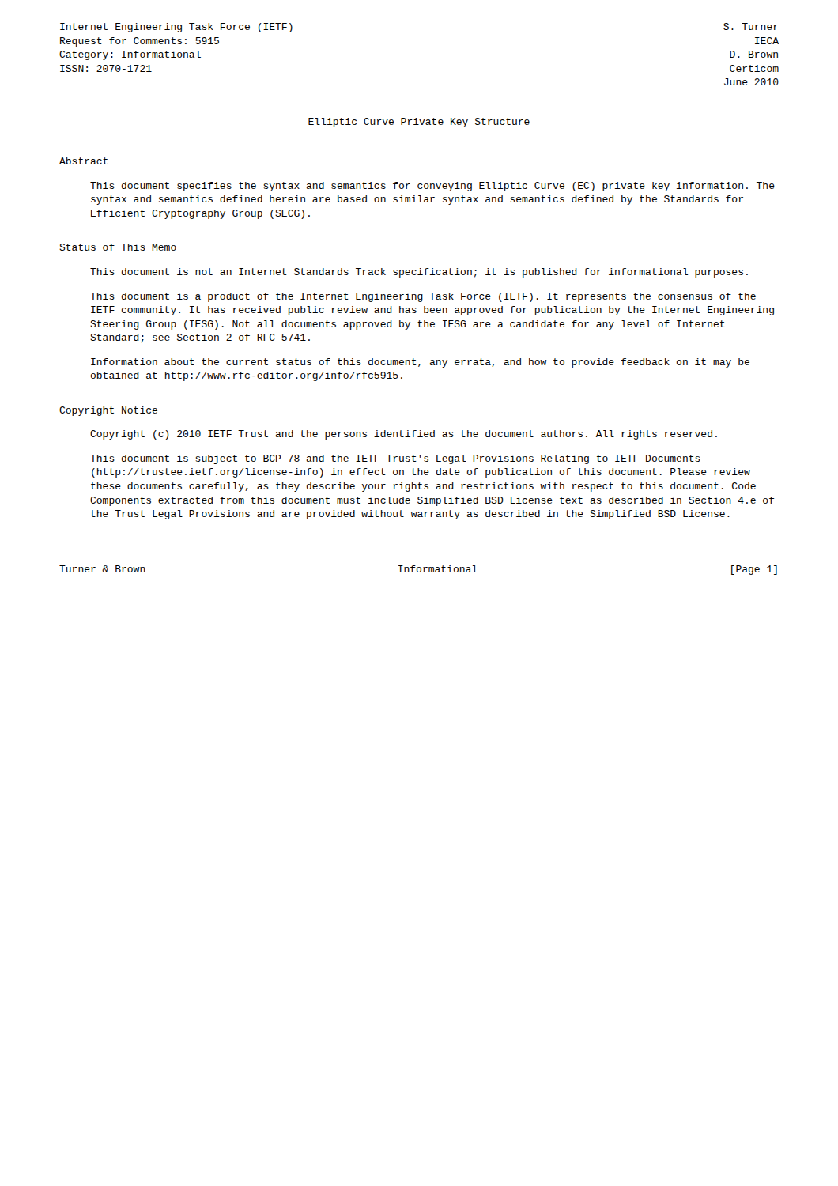Internet Engineering Task Force (IETF)
S. Turner
Request for Comments: 5915
IECA
Category: Informational
D. Brown
ISSN: 2070-1721
Certicom
June 2010
Elliptic Curve Private Key Structure
Abstract
This document specifies the syntax and semantics for conveying Elliptic Curve (EC) private key information. The syntax and semantics defined herein are based on similar syntax and semantics defined by the Standards for Efficient Cryptography Group (SECG).
Status of This Memo
This document is not an Internet Standards Track specification; it is published for informational purposes.
This document is a product of the Internet Engineering Task Force (IETF). It represents the consensus of the IETF community. It has received public review and has been approved for publication by the Internet Engineering Steering Group (IESG). Not all documents approved by the IESG are a candidate for any level of Internet Standard; see Section 2 of RFC 5741.
Information about the current status of this document, any errata, and how to provide feedback on it may be obtained at http://www.rfc-editor.org/info/rfc5915.
Copyright Notice
Copyright (c) 2010 IETF Trust and the persons identified as the document authors. All rights reserved.
This document is subject to BCP 78 and the IETF Trust's Legal Provisions Relating to IETF Documents (http://trustee.ietf.org/license-info) in effect on the date of publication of this document. Please review these documents carefully, as they describe your rights and restrictions with respect to this document. Code Components extracted from this document must include Simplified BSD License text as described in Section 4.e of the Trust Legal Provisions and are provided without warranty as described in the Simplified BSD License.
Turner & Brown
Informational
[Page 1]